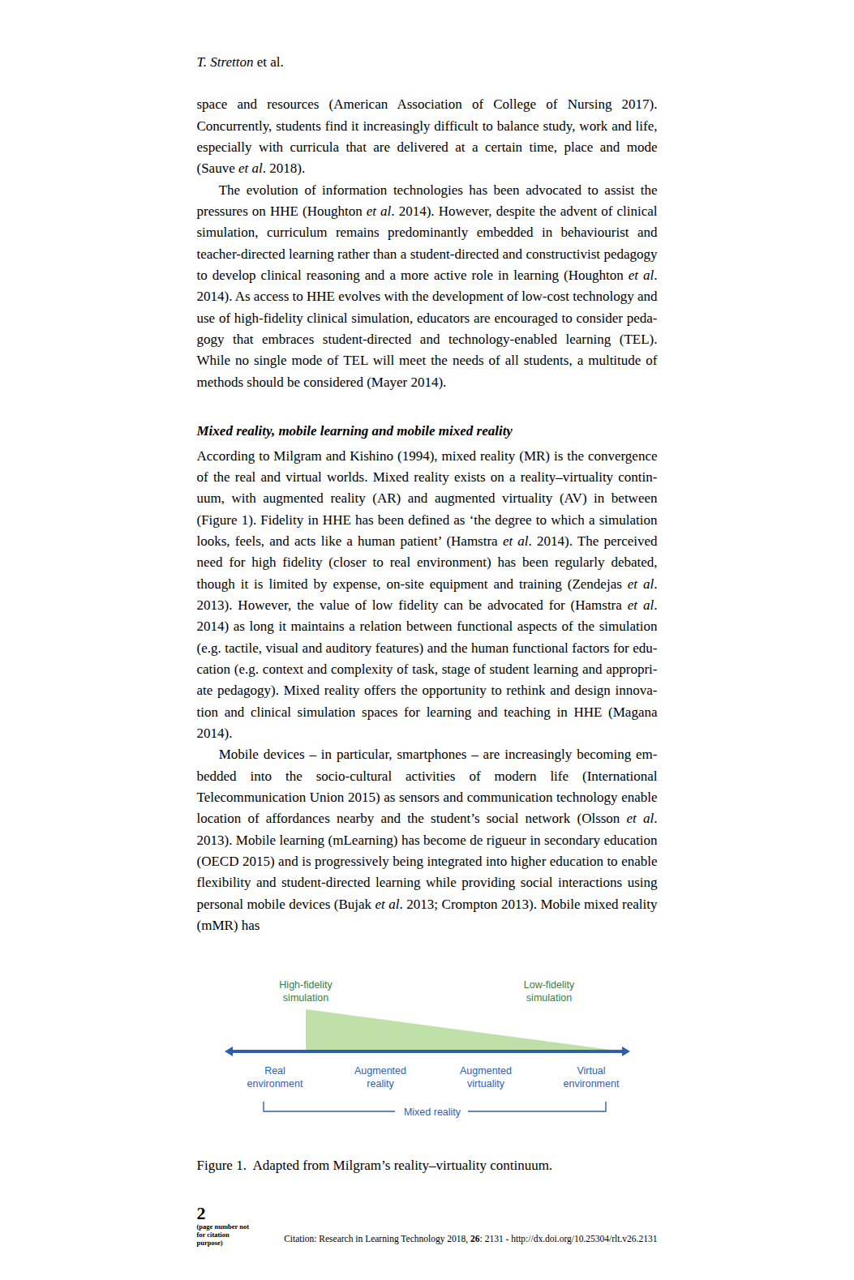T. Stretton et al.
space and resources (American Association of College of Nursing 2017). Concurrently, students find it increasingly difficult to balance study, work and life, especially with curricula that are delivered at a certain time, place and mode (Sauve et al. 2018).
The evolution of information technologies has been advocated to assist the pressures on HHE (Houghton et al. 2014). However, despite the advent of clinical simulation, curriculum remains predominantly embedded in behaviourist and teacher-directed learning rather than a student-directed and constructivist pedagogy to develop clinical reasoning and a more active role in learning (Houghton et al. 2014). As access to HHE evolves with the development of low-cost technology and use of high-fidelity clinical simulation, educators are encouraged to consider pedagogy that embraces student-directed and technology-enabled learning (TEL). While no single mode of TEL will meet the needs of all students, a multitude of methods should be considered (Mayer 2014).
Mixed reality, mobile learning and mobile mixed reality
According to Milgram and Kishino (1994), mixed reality (MR) is the convergence of the real and virtual worlds. Mixed reality exists on a reality–virtuality continuum, with augmented reality (AR) and augmented virtuality (AV) in between (Figure 1). Fidelity in HHE has been defined as ‘the degree to which a simulation looks, feels, and acts like a human patient’ (Hamstra et al. 2014). The perceived need for high fidelity (closer to real environment) has been regularly debated, though it is limited by expense, on-site equipment and training (Zendejas et al. 2013). However, the value of low fidelity can be advocated for (Hamstra et al. 2014) as long it maintains a relation between functional aspects of the simulation (e.g. tactile, visual and auditory features) and the human functional factors for education (e.g. context and complexity of task, stage of student learning and appropriate pedagogy). Mixed reality offers the opportunity to rethink and design innovation and clinical simulation spaces for learning and teaching in HHE (Magana 2014).
Mobile devices – in particular, smartphones – are increasingly becoming embedded into the socio-cultural activities of modern life (International Telecommunication Union 2015) as sensors and communication technology enable location of affordances nearby and the student’s social network (Olsson et al. 2013). Mobile learning (mLearning) has become de rigueur in secondary education (OECD 2015) and is progressively being integrated into higher education to enable flexibility and student-directed learning while providing social interactions using personal mobile devices (Bujak et al. 2013; Crompton 2013). Mobile mixed reality (mMR) has
High-fidelity simulation Low-fidelity simulation Real environment Augmented reality Augmented virtuality Virtual environment Mixed reality
Figure 1. Adapted from Milgram’s reality–virtuality continuum.
2
(page number not for citation purpose)
Citation: Research in Learning Technology 2018, 26: 2131 - http://dx.doi.org/10.25304/rlt.v26.2131